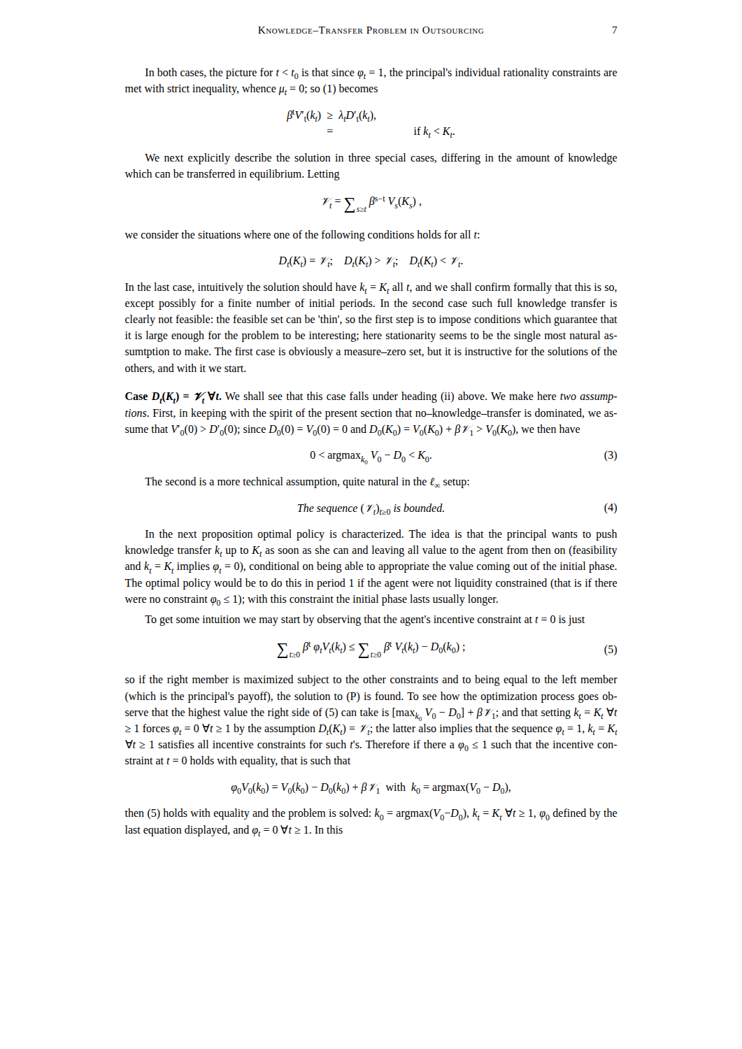Knowledge–Transfer Problem in Outsourcing 7
In both cases, the picture for t < t 0 is that since φt = 1, the principal's individual rationality constraints are met with strict inequality, whence μt = 0; so (1) becomes
| β t V ′ t ( k t ) | ≥ | λ t D ′ t ( k t ), | |
| | = | | if k t < K t . |
We next explicitly describe the solution in three special cases, differing in the amount of knowledge which can be transferred in equilibrium. Letting
𝒱t = ∑s≥t βs−t Vs(Ks) ,
we consider the situations where one of the following conditions holds for all t:
Dt(Kt) = 𝒱t; Dt(Kt) > 𝒱t; Dt(Kt) < 𝒱t.
In the last case, intuitively the solution should have kt = Kt all t, and we shall confirm formally that this is so, except possibly for a finite number of initial periods. In the second case such full knowledge transfer is clearly not feasible: the feasible set can be 'thin', so the first step is to impose conditions which guarantee that it is large enough for the problem to be interesting; here stationarity seems to be the single most natural assumtption to make. The first case is obviously a measure–zero set, but it is instructive for the solutions of the others, and with it we start.
Case Dt(Kt) = 𝒱t ∀t. We shall see that this case falls under heading (ii) above. We make here two assumptions. First, in keeping with the spirit of the present section that no–knowledge–transfer is dominated, we assume that V′0(0) > D′0(0); since D 0(0) = V 0(0) = 0 and D 0(K 0) = V 0(K 0) + β𝒱 1 > V 0(K 0), we then have
0 < argmax k 0 V 0 − D 0 < K 0. (3)
The second is a more technical assumption, quite natural in the ℓ∞ setup:
The sequence (𝒱t)t≥0 is bounded. (4)
In the next proposition optimal policy is characterized. The idea is that the principal wants to push knowledge transfer kt up to Kt as soon as she can and leaving all value to the agent from then on (feasibility and kt = Kt implies φt = 0), conditional on being able to appropriate the value coming out of the initial phase. The optimal policy would be to do this in period 1 if the agent were not liquidity constrained (that is if there were no constraint φ 0 ≤ 1); with this constraint the initial phase lasts usually longer.
To get some intuition we may start by observing that the agent's incentive constraint at t = 0 is just
∑t≥0 βt φt Vt(kt) ≤ ∑t≥0 βt Vt(kt) − D 0(k 0) ; (5)
so if the right member is maximized subject to the other constraints and to being equal to the left member (which is the principal's payoff), the solution to (P) is found. To see how the optimization process goes observe that the highest value the right side of (5) can take is [maxk 0 V 0 − D 0] + β𝒱 1; and that setting kt = Kt ∀t ≥ 1 forces φt = 0 ∀t ≥ 1 by the assumption Dt(Kt) = 𝒱t; the latter also implies that the sequence φt = 1, kt = Kt ∀t ≥ 1 satisfies all incentive constraints for such t's. Therefore if there a φ 0 ≤ 1 such that the incentive constraint at t = 0 holds with equality, that is such that
φ 0 V 0(k 0) = V 0(k 0) − D 0(k 0) + β𝒱 1 with k 0 = argmax(V 0 − D 0),
then (5) holds with equality and the problem is solved: k 0 = argmax(V 0−D 0), kt = Kt ∀t ≥ 1, φ 0 defined by the last equation displayed, and φt = 0 ∀t ≥ 1. In this